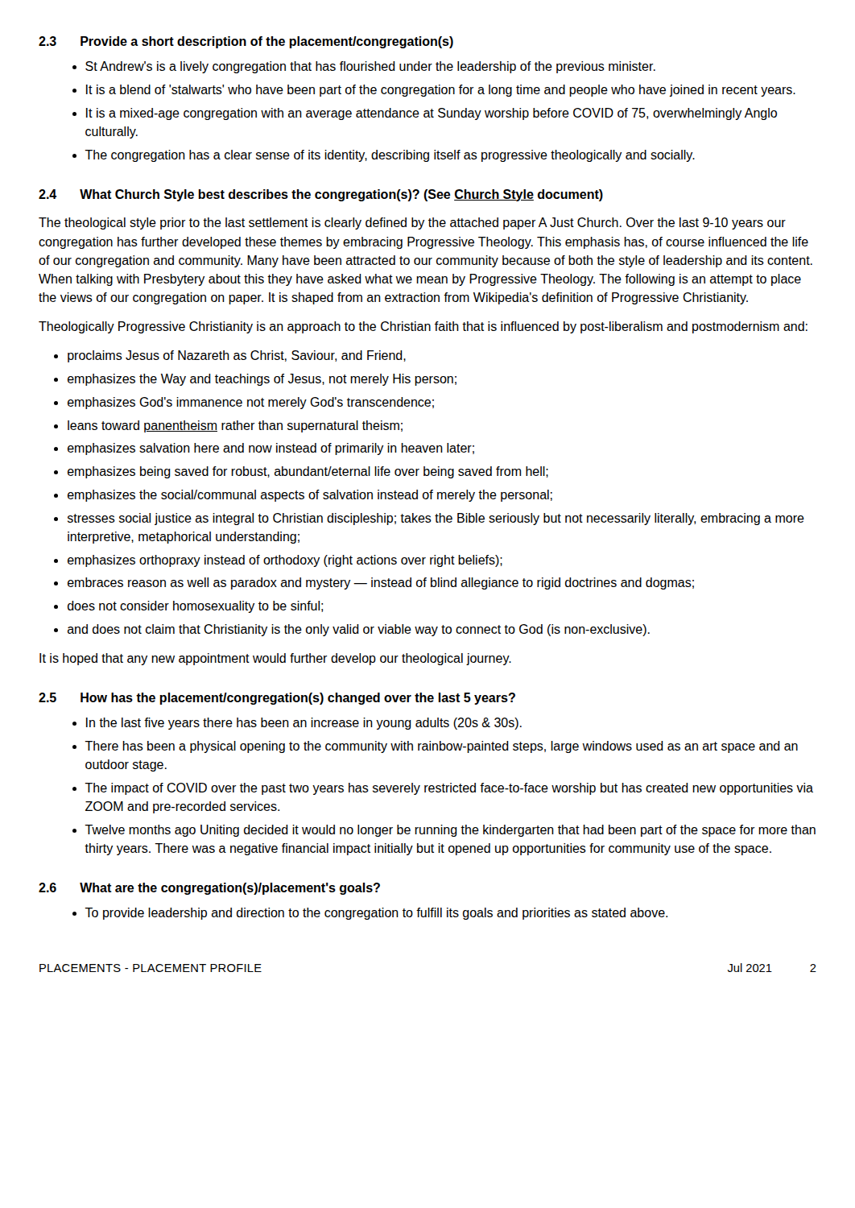2.3 Provide a short description of the placement/congregation(s)
St Andrew's is a lively congregation that has flourished under the leadership of the previous minister.
It is a blend of 'stalwarts' who have been part of the congregation for a long time and people who have joined in recent years.
It is a mixed-age congregation with an average attendance at Sunday worship before COVID of 75, overwhelmingly Anglo culturally.
The congregation has a clear sense of its identity, describing itself as progressive theologically and socially.
2.4 What Church Style best describes the congregation(s)? (See Church Style document)
The theological style prior to the last settlement is clearly defined by the attached paper A Just Church. Over the last 9-10 years our congregation has further developed these themes by embracing Progressive Theology. This emphasis has, of course influenced the life of our congregation and community. Many have been attracted to our community because of both the style of leadership and its content. When talking with Presbytery about this they have asked what we mean by Progressive Theology. The following is an attempt to place the views of our congregation on paper. It is shaped from an extraction from Wikipedia's definition of Progressive Christianity.
Theologically Progressive Christianity is an approach to the Christian faith that is influenced by post-liberalism and postmodernism and:
proclaims Jesus of Nazareth as Christ, Saviour, and Friend,
emphasizes the Way and teachings of Jesus, not merely His person;
emphasizes God's immanence not merely God's transcendence;
leans toward panentheism rather than supernatural theism;
emphasizes salvation here and now instead of primarily in heaven later;
emphasizes being saved for robust, abundant/eternal life over being saved from hell;
emphasizes the social/communal aspects of salvation instead of merely the personal;
stresses social justice as integral to Christian discipleship; takes the Bible seriously but not necessarily literally, embracing a more interpretive, metaphorical understanding;
emphasizes orthopraxy instead of orthodoxy (right actions over right beliefs);
embraces reason as well as paradox and mystery — instead of blind allegiance to rigid doctrines and dogmas;
does not consider homosexuality to be sinful;
and does not claim that Christianity is the only valid or viable way to connect to God (is non-exclusive).
It is hoped that any new appointment would further develop our theological journey.
2.5 How has the placement/congregation(s) changed over the last 5 years?
In the last five years there has been an increase in young adults (20s & 30s).
There has been a physical opening to the community with rainbow-painted steps, large windows used as an art space and an outdoor stage.
The impact of COVID over the past two years has severely restricted face-to-face worship but has created new opportunities via ZOOM and pre-recorded services.
Twelve months ago Uniting decided it would no longer be running the kindergarten that had been part of the space for more than thirty years. There was a negative financial impact initially but it opened up opportunities for community use of the space.
2.6 What are the congregation(s)/placement's goals?
To provide leadership and direction to the congregation to fulfill its goals and priorities as stated above.
PLACEMENTS - PLACEMENT PROFILE Jul 20212